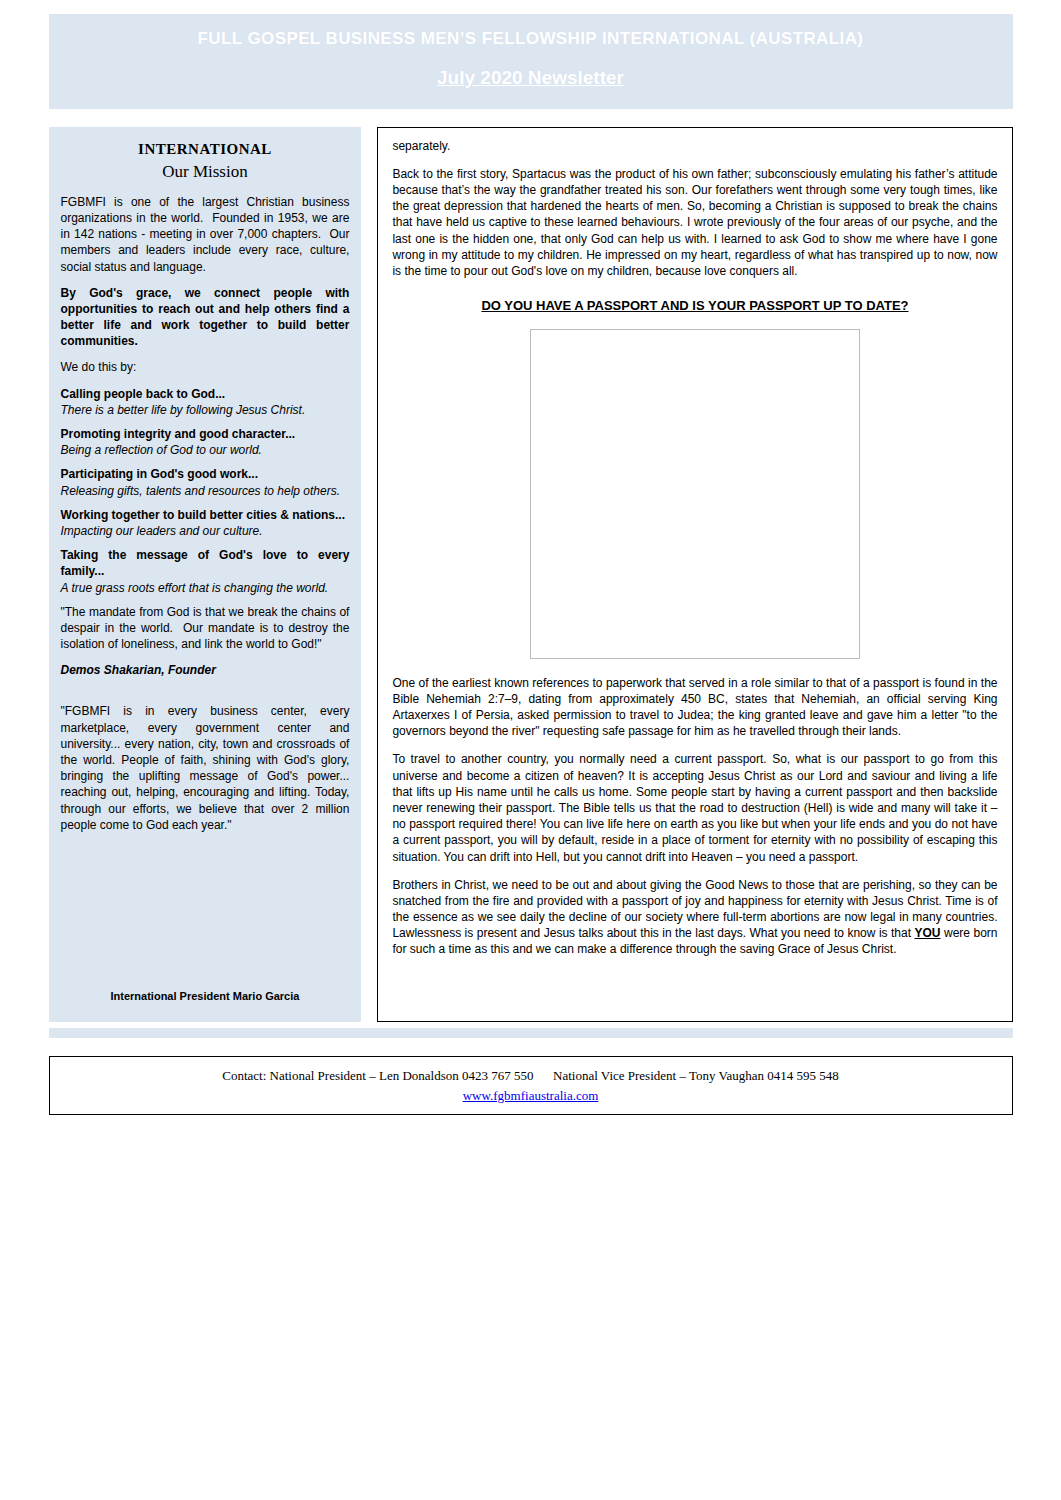FULL GOSPEL BUSINESS MEN’S FELLOWSHIP INTERNATIONAL (AUSTRALIA)
July 2020 Newsletter
INTERNATIONAL
Our Mission
FGBMFI is one of the largest Christian business organizations in the world. Founded in 1953, we are in 142 nations - meeting in over 7,000 chapters. Our members and leaders include every race, culture, social status and language.
By God's grace, we connect people with opportunities to reach out and help others find a better life and work together to build better communities.
We do this by:
Calling people back to God...
There is a better life by following Jesus Christ.
Promoting integrity and good character...
Being a reflection of God to our world.
Participating in God's good work...
Releasing gifts, talents and resources to help others.
Working together to build better cities & nations...
Impacting our leaders and our culture.
Taking the message of God's love to every family...
A true grass roots effort that is changing the world.
"The mandate from God is that we break the chains of despair in the world. Our mandate is to destroy the isolation of loneliness, and link the world to God!"
Demos Shakarian, Founder
"FGBMFI is in every business center, every marketplace, every government center and university... every nation, city, town and crossroads of the world. People of faith, shining with God's glory, bringing the uplifting message of God's power... reaching out, helping, encouraging and lifting. Today, through our efforts, we believe that over 2 million people come to God each year."
International President Mario Garcia
separately.
Back to the first story, Spartacus was the product of his own father; subconsciously emulating his father’s attitude because that’s the way the grandfather treated his son. Our forefathers went through some very tough times, like the great depression that hardened the hearts of men. So, becoming a Christian is supposed to break the chains that have held us captive to these learned behaviours. I wrote previously of the four areas of our psyche, and the last one is the hidden one, that only God can help us with. I learned to ask God to show me where have I gone wrong in my attitude to my children. He impressed on my heart, regardless of what has transpired up to now, now is the time to pour out God's love on my children, because love conquers all.
DO YOU HAVE A PASSPORT AND IS YOUR PASSPORT UP TO DATE?
One of the earliest known references to paperwork that served in a role similar to that of a passport is found in the Bible Nehemiah 2:7–9, dating from approximately 450 BC, states that Nehemiah, an official serving King Artaxerxes I of Persia, asked permission to travel to Judea; the king granted leave and gave him a letter "to the governors beyond the river" requesting safe passage for him as he travelled through their lands.
To travel to another country, you normally need a current passport. So, what is our passport to go from this universe and become a citizen of heaven? It is accepting Jesus Christ as our Lord and saviour and living a life that lifts up His name until he calls us home. Some people start by having a current passport and then backslide never renewing their passport. The Bible tells us that the road to destruction (Hell) is wide and many will take it – no passport required there! You can live life here on earth as you like but when your life ends and you do not have a current passport, you will by default, reside in a place of torment for eternity with no possibility of escaping this situation. You can drift into Hell, but you cannot drift into Heaven – you need a passport.
Brothers in Christ, we need to be out and about giving the Good News to those that are perishing, so they can be snatched from the fire and provided with a passport of joy and happiness for eternity with Jesus Christ. Time is of the essence as we see daily the decline of our society where full-term abortions are now legal in many countries. Lawlessness is present and Jesus talks about this in the last days. What you need to know is that YOU were born for such a time as this and we can make a difference through the saving Grace of Jesus Christ.
Contact: National President – Len Donaldson 0423 767 550 National Vice President – Tony Vaughan 0414 595 548
www.fgbmfiaustralia.com